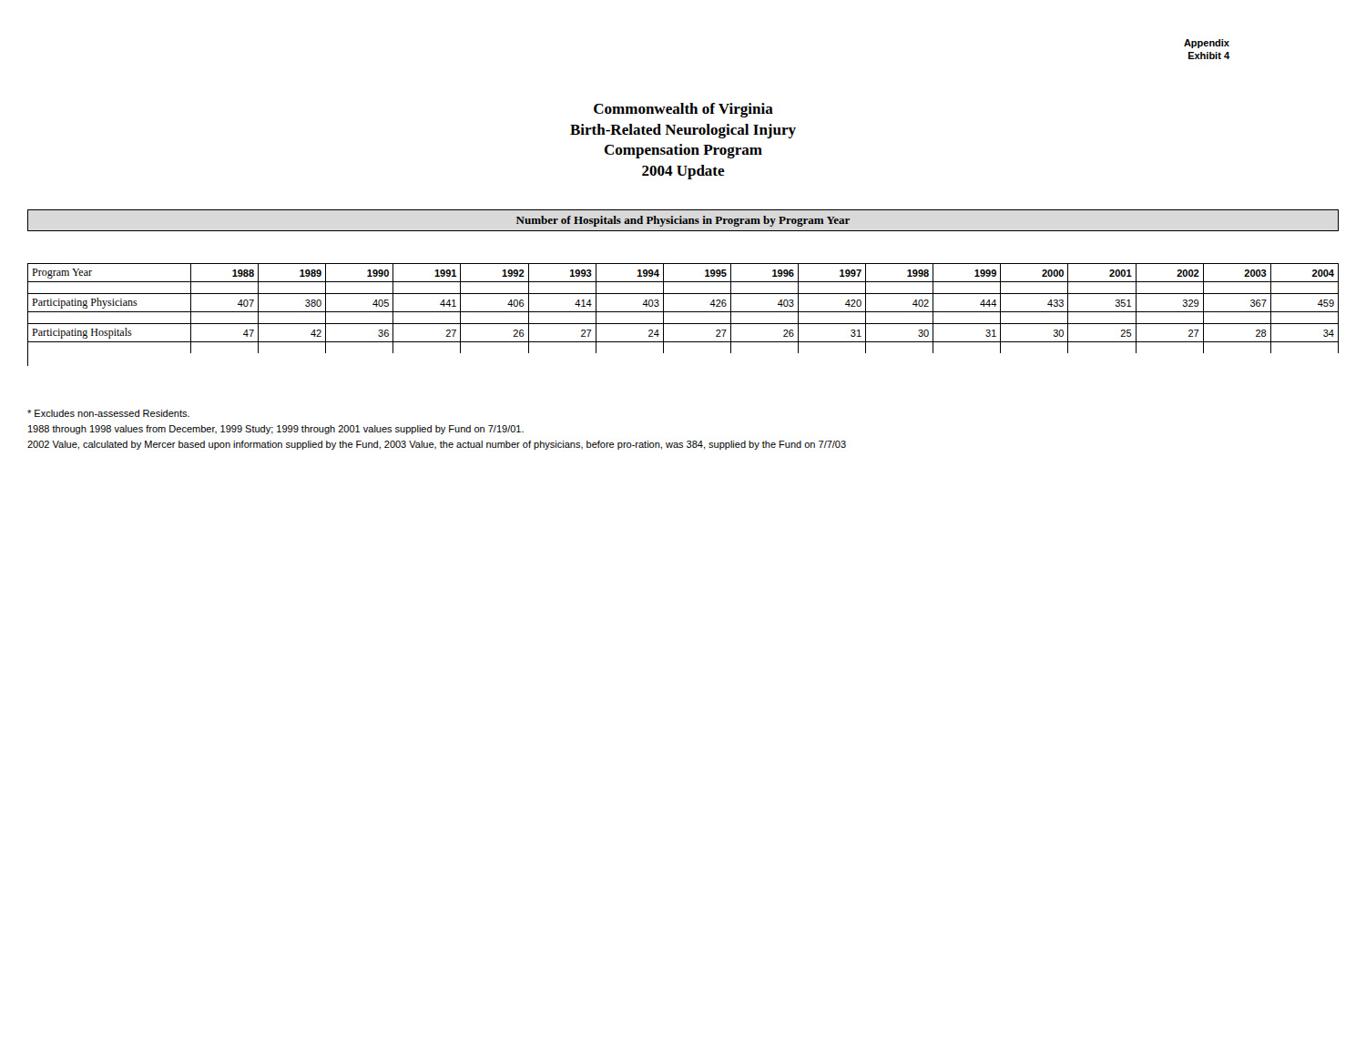Appendix
Exhibit 4
Commonwealth of Virginia
Birth-Related Neurological Injury
Compensation Program
2004 Update
Number of Hospitals and Physicians in Program by Program Year
| Program Year | 1988 | 1989 | 1990 | 1991 | 1992 | 1993 | 1994 | 1995 | 1996 | 1997 | 1998 | 1999 | 2000 | 2001 | 2002 | 2003 | 2004 |
| --- | --- | --- | --- | --- | --- | --- | --- | --- | --- | --- | --- | --- | --- | --- | --- | --- | --- |
| Participating Physicians | 407 | 380 | 405 | 441 | 406 | 414 | 403 | 426 | 403 | 420 | 402 | 444 | 433 | 351 | 329 | 367 | 459 |
| Participating Hospitals | 47 | 42 | 36 | 27 | 26 | 27 | 24 | 27 | 26 | 31 | 30 | 31 | 30 | 25 | 27 | 28 | 34 |
* Excludes non-assessed Residents.
1988 through 1998 values from December, 1999 Study; 1999 through 2001 values supplied by Fund on 7/19/01.
2002 Value, calculated by Mercer based upon information supplied by the Fund, 2003 Value, the actual number of physicians, before pro-ration, was 384, supplied by the Fund on 7/7/03